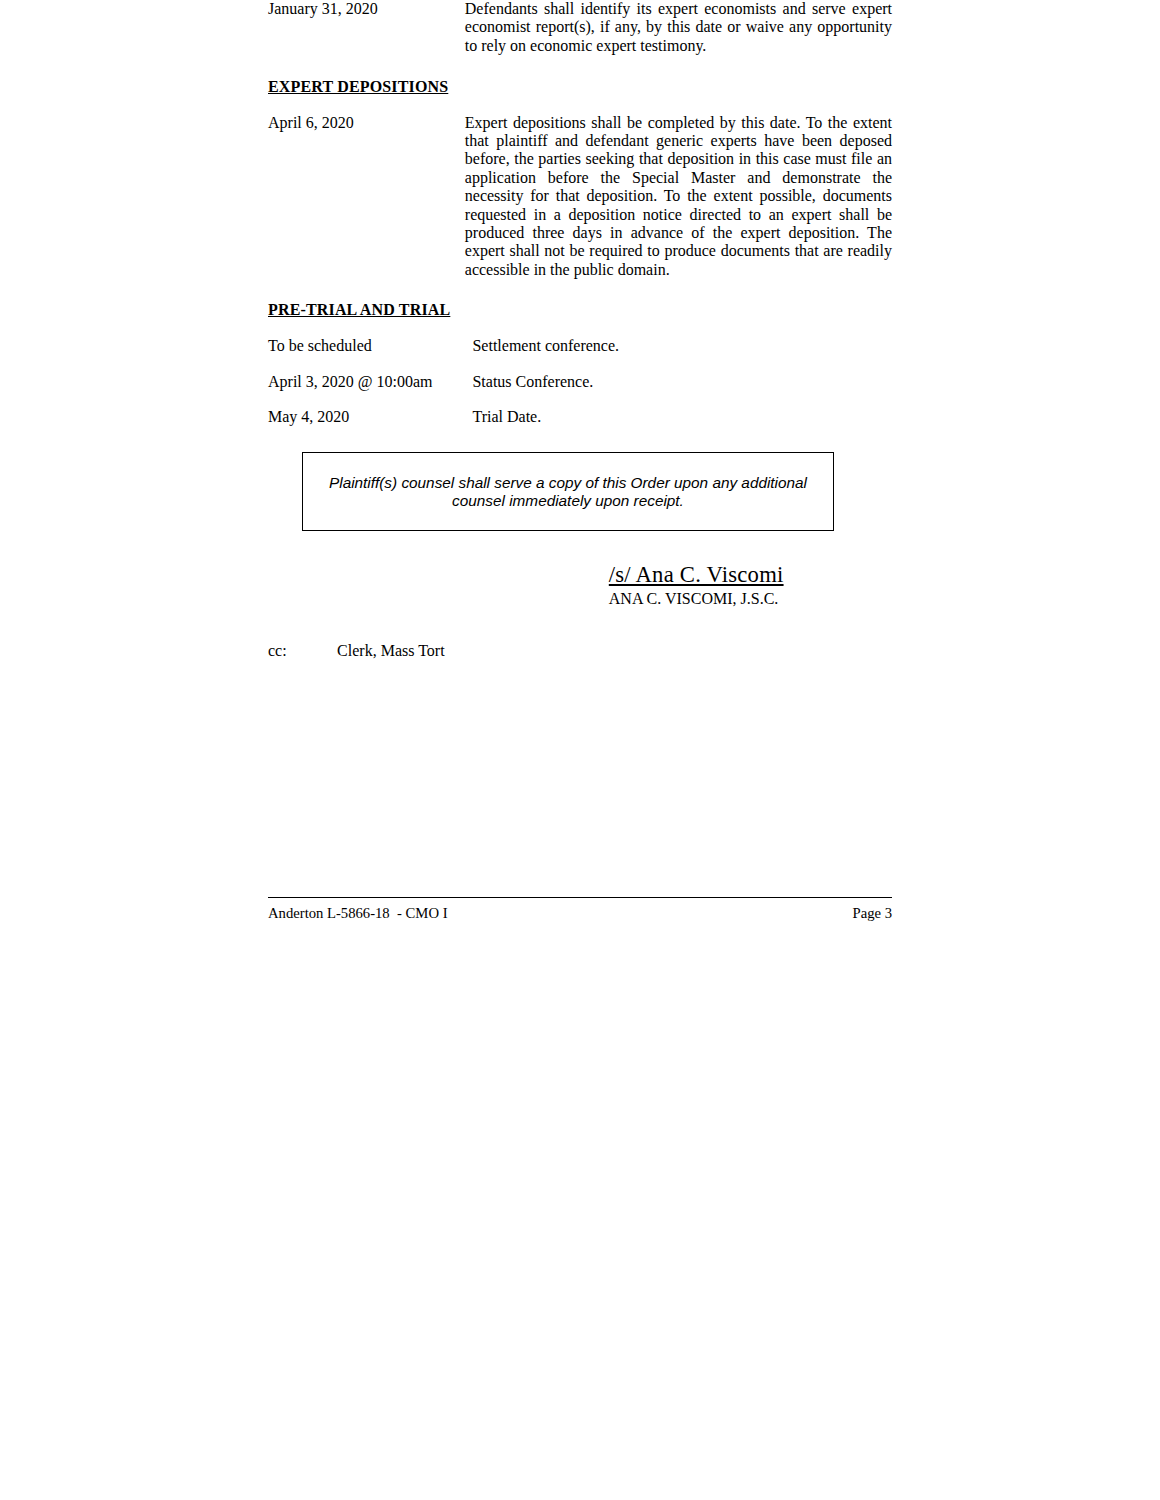January 31, 2020
Defendants shall identify its expert economists and serve expert economist report(s), if any, by this date or waive any opportunity to rely on economic expert testimony.
EXPERT DEPOSITIONS
April 6, 2020
Expert depositions shall be completed by this date. To the extent that plaintiff and defendant generic experts have been deposed before, the parties seeking that deposition in this case must file an application before the Special Master and demonstrate the necessity for that deposition. To the extent possible, documents requested in a deposition notice directed to an expert shall be produced three days in advance of the expert deposition. The expert shall not be required to produce documents that are readily accessible in the public domain.
PRE-TRIAL AND TRIAL
To be scheduled
Settlement conference.
April 3, 2020 @ 10:00am
Status Conference.
May 4, 2020
Trial Date.
Plaintiff(s) counsel shall serve a copy of this Order upon any additional counsel immediately upon receipt.
/s/ Ana C. Viscomi
ANA C. VISCOMI, J.S.C.
cc: Clerk, Mass Tort
Anderton L-5866-18 - CMO I Page 3